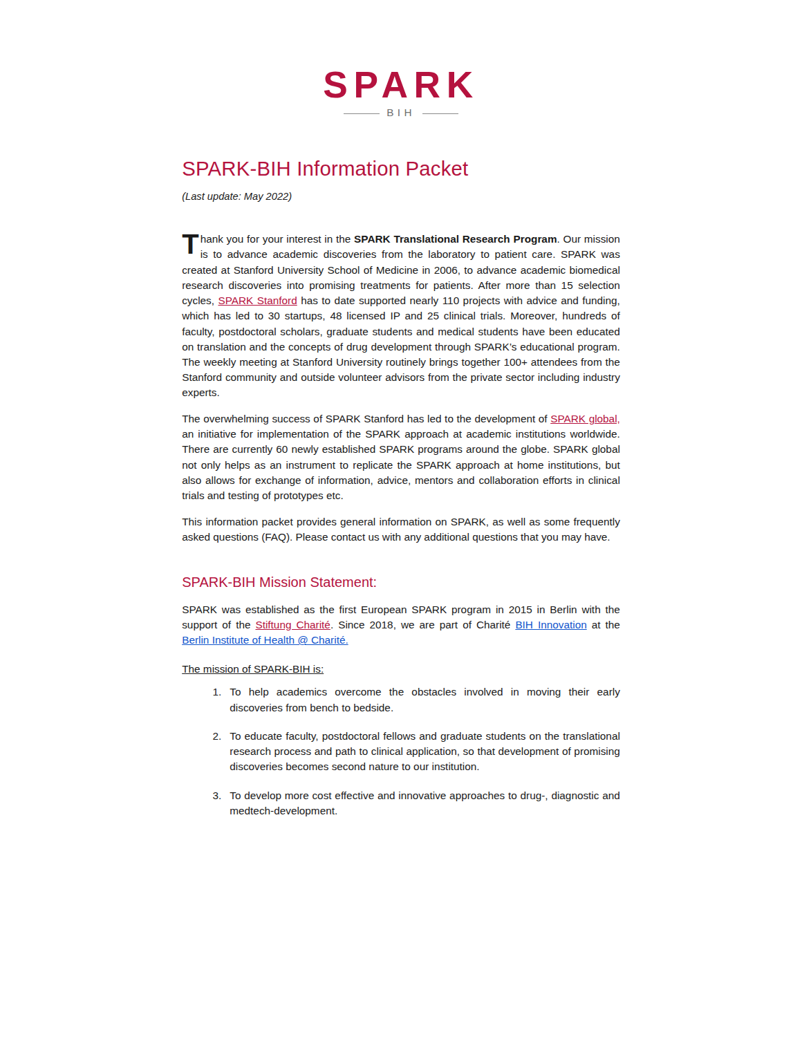SPARK BIH
SPARK-BIH Information Packet
(Last update: May 2022)
Thank you for your interest in the SPARK Translational Research Program. Our mission is to advance academic discoveries from the laboratory to patient care. SPARK was created at Stanford University School of Medicine in 2006, to advance academic biomedical research discoveries into promising treatments for patients. After more than 15 selection cycles, SPARK Stanford has to date supported nearly 110 projects with advice and funding, which has led to 30 startups, 48 licensed IP and 25 clinical trials. Moreover, hundreds of faculty, postdoctoral scholars, graduate students and medical students have been educated on translation and the concepts of drug development through SPARK’s educational program. The weekly meeting at Stanford University routinely brings together 100+ attendees from the Stanford community and outside volunteer advisors from the private sector including industry experts.
The overwhelming success of SPARK Stanford has led to the development of SPARK global, an initiative for implementation of the SPARK approach at academic institutions worldwide. There are currently 60 newly established SPARK programs around the globe. SPARK global not only helps as an instrument to replicate the SPARK approach at home institutions, but also allows for exchange of information, advice, mentors and collaboration efforts in clinical trials and testing of prototypes etc.
This information packet provides general information on SPARK, as well as some frequently asked questions (FAQ). Please contact us with any additional questions that you may have.
SPARK-BIH Mission Statement:
SPARK was established as the first European SPARK program in 2015 in Berlin with the support of the Stiftung Charité. Since 2018, we are part of Charité BIH Innovation at the Berlin Institute of Health @ Charité.
The mission of SPARK-BIH is:
To help academics overcome the obstacles involved in moving their early discoveries from bench to bedside.
To educate faculty, postdoctoral fellows and graduate students on the translational research process and path to clinical application, so that development of promising discoveries becomes second nature to our institution.
To develop more cost effective and innovative approaches to drug-, diagnostic and medtech-development.